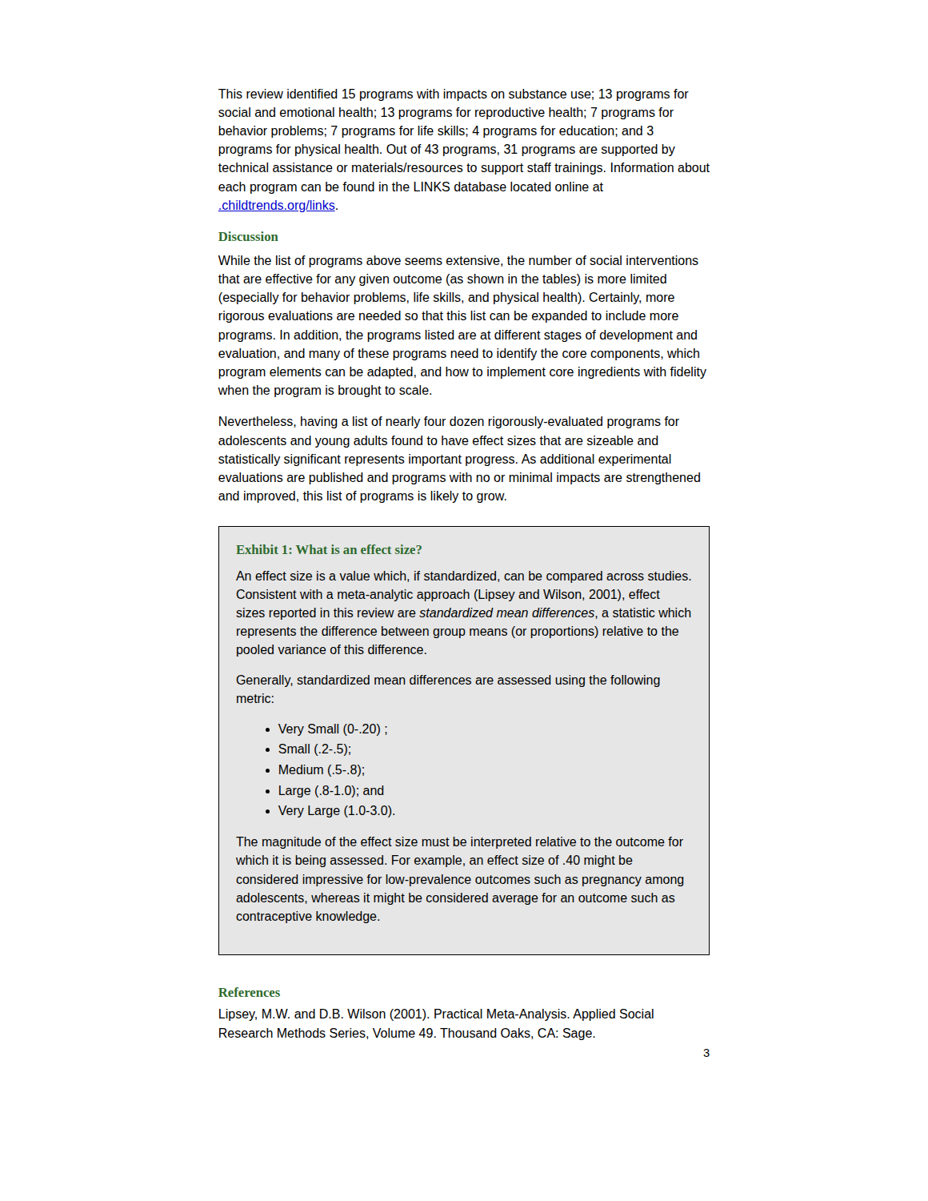This review identified 15 programs with impacts on substance use; 13 programs for social and emotional health; 13 programs for reproductive health; 7 programs for behavior problems; 7 programs for life skills; 4 programs for education; and 3 programs for physical health. Out of 43 programs, 31 programs are supported by technical assistance or materials/resources to support staff trainings. Information about each program can be found in the LINKS database located online at .childtrends.org/links.
Discussion
While the list of programs above seems extensive, the number of social interventions that are effective for any given outcome (as shown in the tables) is more limited (especially for behavior problems, life skills, and physical health). Certainly, more rigorous evaluations are needed so that this list can be expanded to include more programs. In addition, the programs listed are at different stages of development and evaluation, and many of these programs need to identify the core components, which program elements can be adapted, and how to implement core ingredients with fidelity when the program is brought to scale.
Nevertheless, having a list of nearly four dozen rigorously-evaluated programs for adolescents and young adults found to have effect sizes that are sizeable and statistically significant represents important progress. As additional experimental evaluations are published and programs with no or minimal impacts are strengthened and improved, this list of programs is likely to grow.
Exhibit 1: What is an effect size?
An effect size is a value which, if standardized, can be compared across studies. Consistent with a meta-analytic approach (Lipsey and Wilson, 2001), effect sizes reported in this review are standardized mean differences, a statistic which represents the difference between group means (or proportions) relative to the pooled variance of this difference.
Generally, standardized mean differences are assessed using the following metric:
Very Small (0-.20) ;
Small (.2-.5);
Medium (.5-.8);
Large (.8-1.0); and
Very Large (1.0-3.0).
The magnitude of the effect size must be interpreted relative to the outcome for which it is being assessed. For example, an effect size of .40 might be considered impressive for low-prevalence outcomes such as pregnancy among adolescents, whereas it might be considered average for an outcome such as contraceptive knowledge.
References
Lipsey, M.W. and D.B. Wilson (2001). Practical Meta-Analysis. Applied Social Research Methods Series, Volume 49. Thousand Oaks, CA: Sage.
3